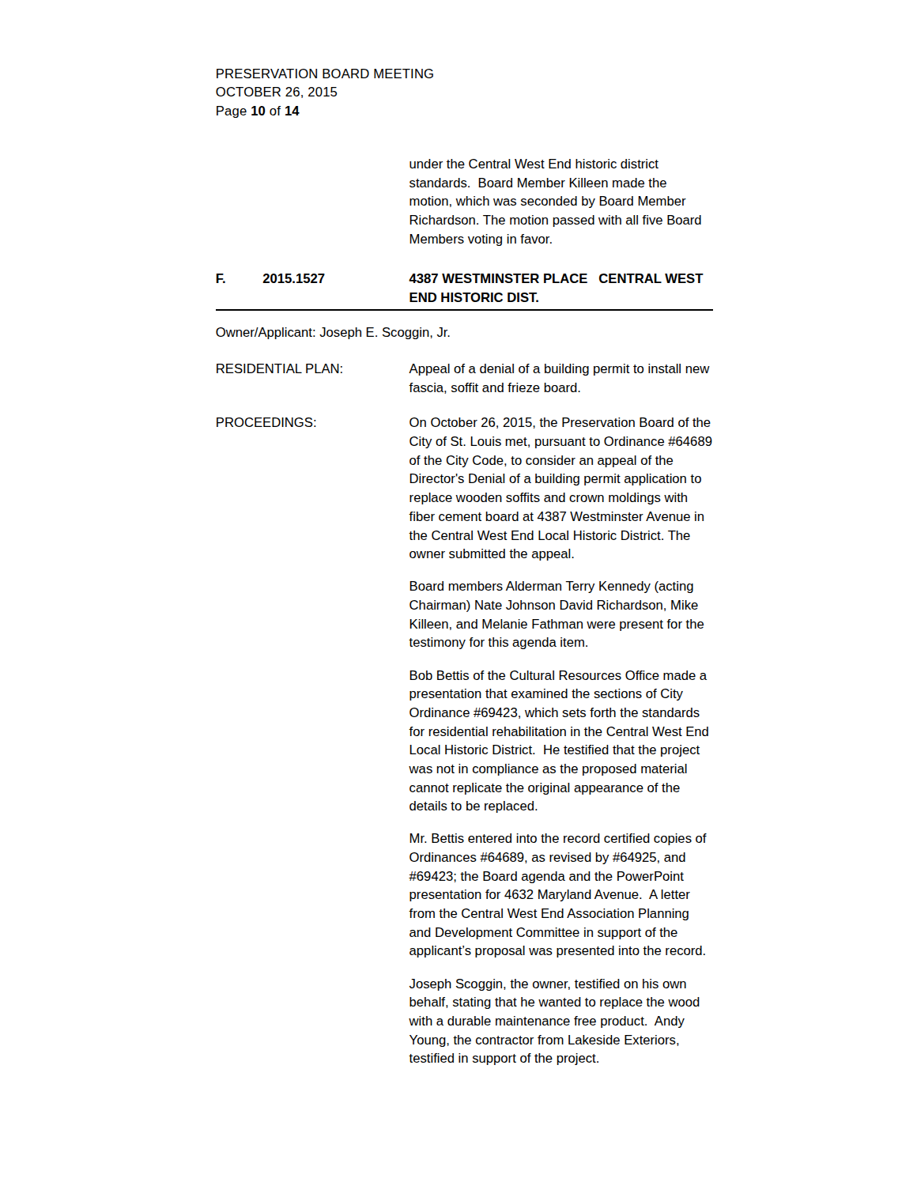PRESERVATION BOARD MEETING
OCTOBER 26, 2015
Page 10 of 14
under the Central West End historic district standards. Board Member Killeen made the motion, which was seconded by Board Member Richardson. The motion passed with all five Board Members voting in favor.
F. 2015.1527 4387 WESTMINSTER PLACE CENTRAL WEST END HISTORIC DIST.
Owner/Applicant: Joseph E. Scoggin, Jr.
RESIDENTIAL PLAN:
Appeal of a denial of a building permit to install new fascia, soffit and frieze board.
PROCEEDINGS:
On October 26, 2015, the Preservation Board of the City of St. Louis met, pursuant to Ordinance #64689 of the City Code, to consider an appeal of the Director's Denial of a building permit application to replace wooden soffits and crown moldings with fiber cement board at 4387 Westminster Avenue in the Central West End Local Historic District. The owner submitted the appeal.
Board members Alderman Terry Kennedy (acting Chairman) Nate Johnson David Richardson, Mike Killeen, and Melanie Fathman were present for the testimony for this agenda item.
Bob Bettis of the Cultural Resources Office made a presentation that examined the sections of City Ordinance #69423, which sets forth the standards for residential rehabilitation in the Central West End Local Historic District. He testified that the project was not in compliance as the proposed material cannot replicate the original appearance of the details to be replaced.
Mr. Bettis entered into the record certified copies of Ordinances #64689, as revised by #64925, and #69423; the Board agenda and the PowerPoint presentation for 4632 Maryland Avenue. A letter from the Central West End Association Planning and Development Committee in support of the applicant’s proposal was presented into the record.
Joseph Scoggin, the owner, testified on his own behalf, stating that he wanted to replace the wood with a durable maintenance free product. Andy Young, the contractor from Lakeside Exteriors, testified in support of the project.